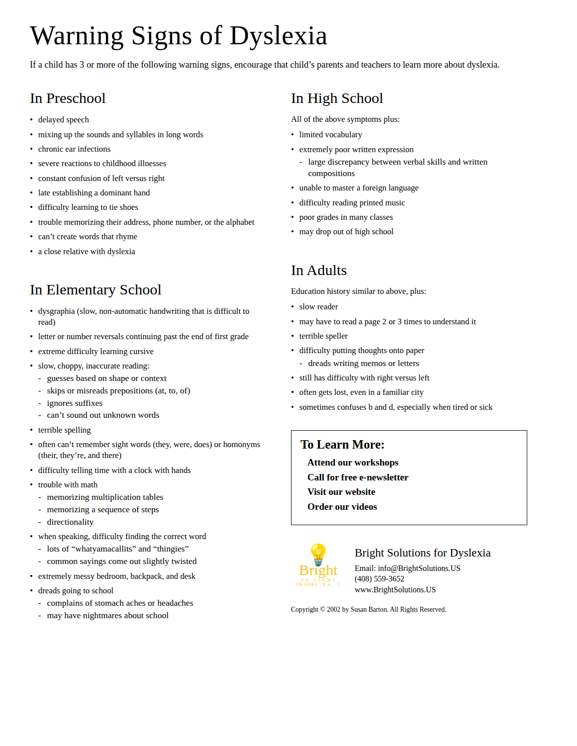Warning Signs of Dyslexia
If a child has 3 or more of the following warning signs, encourage that child’s parents and teachers to learn more about dyslexia.
In Preschool
delayed speech
mixing up the sounds and syllables in long words
chronic ear infections
severe reactions to childhood illnesses
constant confusion of left versus right
late establishing a dominant hand
difficulty learning to tie shoes
trouble memorizing their address, phone number, or the alphabet
can’t create words that rhyme
a close relative with dyslexia
In Elementary School
dysgraphia (slow, non-automatic handwriting that is difficult to read)
letter or number reversals continuing past the end of first grade
extreme difficulty learning cursive
slow, choppy, inaccurate reading:
guesses based on shape or context
skips or misreads prepositions (at, to, of)
ignores suffixes
can’t sound out unknown words
terrible spelling
often can’t remember sight words (they, were, does) or homonyms (their, they’re, and there)
difficulty telling time with a clock with hands
trouble with math
memorizing multiplication tables
memorizing a sequence of steps
directionality
when speaking, difficulty finding the correct word
lots of “whatyamacallits” and “thingies”
common sayings come out slightly twisted
extremely messy bedroom, backpack, and desk
dreads going to school
complains of stomach aches or headaches
may have nightmares about school
In High School
All of the above symptoms plus:
limited vocabulary
extremely poor written expression
large discrepancy between verbal skills and written compositions
unable to master a foreign language
difficulty reading printed music
poor grades in many classes
may drop out of high school
In Adults
Education history similar to above, plus:
slow reader
may have to read a page 2 or 3 times to understand it
terrible speller
difficulty putting thoughts onto paper
dreads writing memos or letters
still has difficulty with right versus left
often gets lost, even in a familiar city
sometimes confuses b and d, especially when tired or sick
To Learn More:
Attend our workshops
Call for free e-newsletter
Visit our website
Order our videos
💡
Bright T O L I G H T OR DERS X A, C
Bright Solutions for Dyslexia
Email: info@BrightSolutions.US
(408) 559-3652
www.BrightSolutions.US
Copyright © 2002 by Susan Barton. All Rights Reserved.